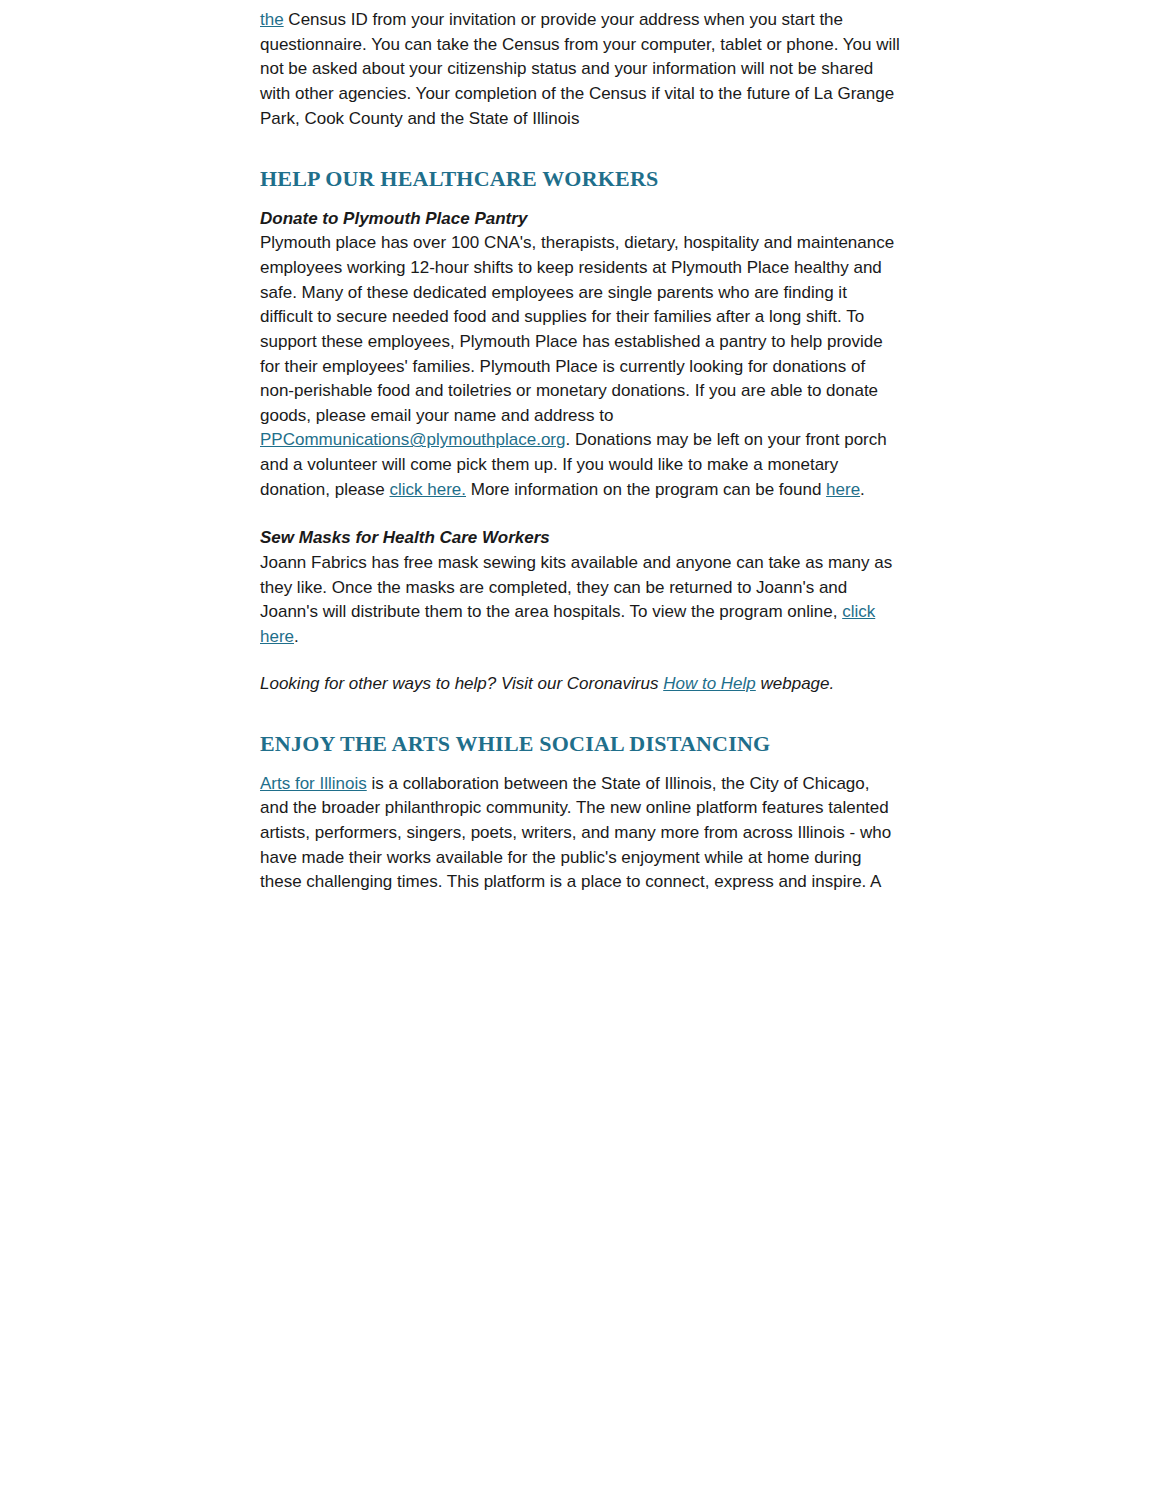the Census ID from your invitation or provide your address when you start the questionnaire. You can take the Census from your computer, tablet or phone. You will not be asked about your citizenship status and your information will not be shared with other agencies. Your completion of the Census if vital to the future of La Grange Park, Cook County and the State of Illinois
HELP OUR HEALTHCARE WORKERS
Donate to Plymouth Place Pantry
Plymouth place has over 100 CNA's, therapists, dietary, hospitality and maintenance employees working 12-hour shifts to keep residents at Plymouth Place healthy and safe. Many of these dedicated employees are single parents who are finding it difficult to secure needed food and supplies for their families after a long shift. To support these employees, Plymouth Place has established a pantry to help provide for their employees' families. Plymouth Place is currently looking for donations of non-perishable food and toiletries or monetary donations. If you are able to donate goods, please email your name and address to PPCommunications@plymouthplace.org. Donations may be left on your front porch and a volunteer will come pick them up. If you would like to make a monetary donation, please click here. More information on the program can be found here.
Sew Masks for Health Care Workers
Joann Fabrics has free mask sewing kits available and anyone can take as many as they like. Once the masks are completed, they can be returned to Joann's and Joann's will distribute them to the area hospitals. To view the program online, click here.
Looking for other ways to help? Visit our Coronavirus How to Help webpage.
ENJOY THE ARTS WHILE SOCIAL DISTANCING
Arts for Illinois is a collaboration between the State of Illinois, the City of Chicago, and the broader philanthropic community. The new online platform features talented artists, performers, singers, poets, writers, and many more from across Illinois - who have made their works available for the public's enjoyment while at home during these challenging times. This platform is a place to connect, express and inspire. A